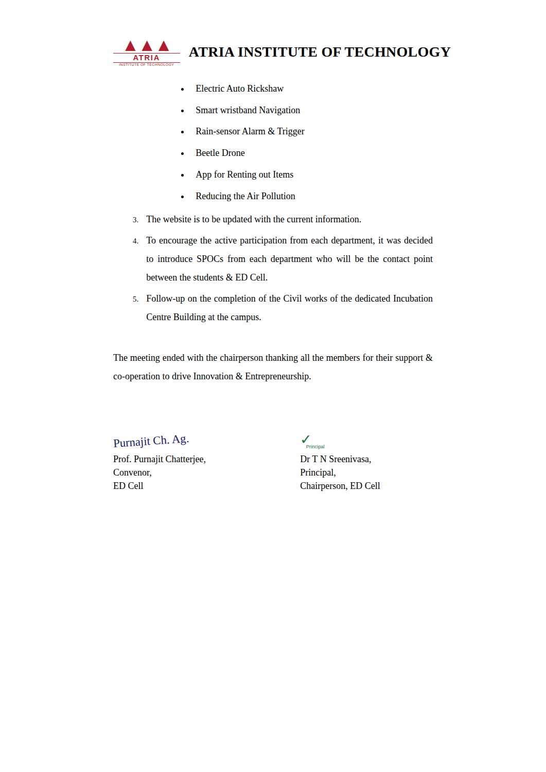▲▲▲ ATRIA INSTITUTE OF TECHNOLOGY
ATRIA INSTITUTE OF TECHNOLOGY
Electric Auto Rickshaw
Smart wristband Navigation
Rain-sensor Alarm & Trigger
Beetle Drone
App for Renting out Items
Reducing the Air Pollution
The website is to be updated with the current information.
To encourage the active participation from each department, it was decided to introduce SPOCs from each department who will be the contact point between the students & ED Cell.
Follow-up on the completion of the Civil works of the dedicated Incubation Centre Building at the campus.
The meeting ended with the chairperson thanking all the members for their support & co-operation to drive Innovation & Entrepreneurship.
Purnajit Ch. Ag.
Prof. Purnajit Chatterjee,
Convenor,
ED Cell
✓Principal
Dr T N Sreenivasa,
Principal,
Chairperson, ED Cell